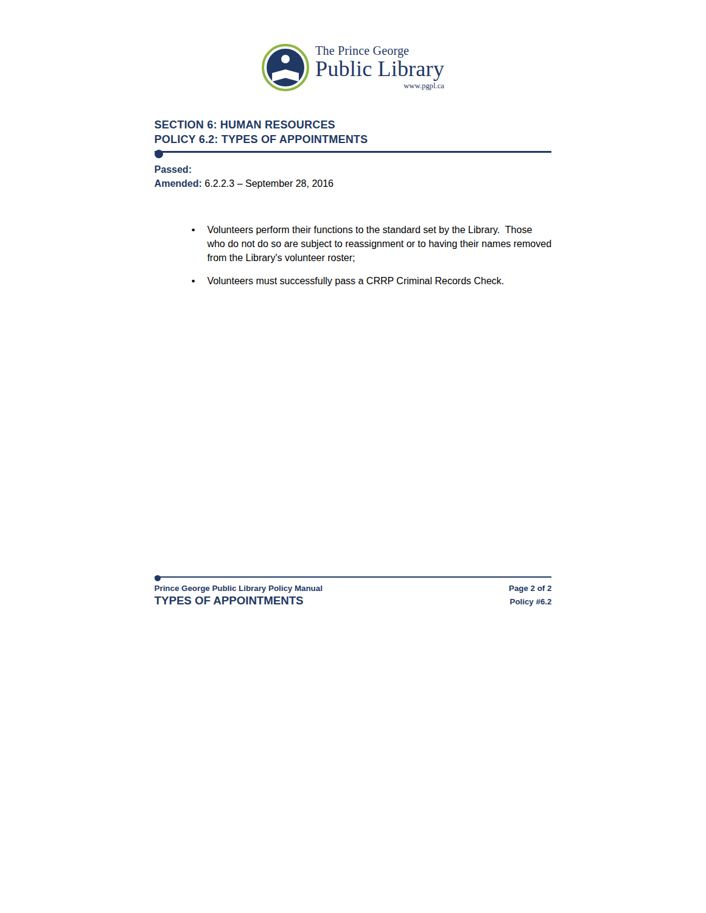The Prince George
Public Library
www.pgpl.ca
SECTION 6: HUMAN RESOURCES
POLICY 6.2: TYPES OF APPOINTMENTS
Passed:
Amended: 6.2.2.3 – September 28, 2016
Volunteers perform their functions to the standard set by the Library. Those who do not do so are subject to reassignment or to having their names removed from the Library's volunteer roster;
Volunteers must successfully pass a CRRP Criminal Records Check.
Prince George Public Library Policy Manual
Page 2 of 2
TYPES OF APPOINTMENTS
Policy #6.2